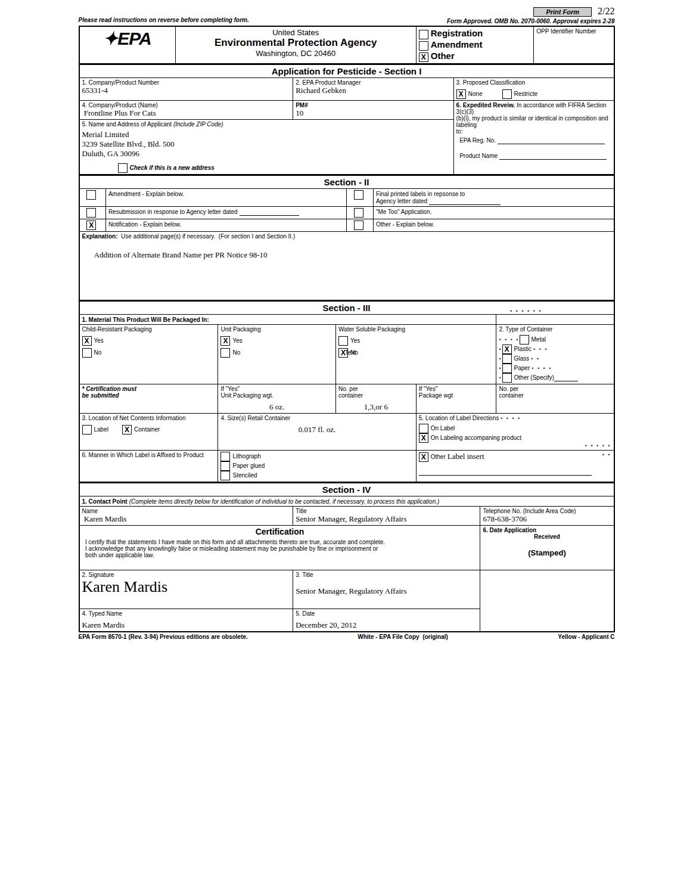Print Form
2/22
Please read instructions on reverse before completing form.
Form Approved. OMB No. 2070-0060. Approval expires 2-28
| ✦EPA | United States Environmental Protection Agency Washington, DC 20460 | Registration Amendment X Other | OPP Identifier Number |
| Application for Pesticide - Section I |
| 1. Company/Product Number 65331-4 | 2. EPA Product Manager Richard Gebken | 3. Proposed Classification X None Restricte |
| 4. Company/Product (Name) Frontline Plus For Cats | PM# 10 | 6. Expedited Reveiw. In accordance with FIFRA Section 3(c)(3) (b)(i), my product is similar or identical in composition and labeling to: EPA Reg. No. Product Name |
| 5. Name and Address of Applicant (Include ZIP Code) Merial Limited 3239 Satellite Blvd., Bld. 500 Duluth, GA 30096 Check if this is a new address |
| Section - II |
| | Amendment - Explain below. | | Final printed labels in repsonse to Agency letter dated |
| | Resubmission in response to Agency letter dated | | "Me Too" Application. |
| X | Notification - Explain below. | | Other - Explain below. |
| Explanation: Use additional page(s) if necessary. (For section I and Section II.) Addition of Alternate Brand Name per PR Notice 98-10 |
| Section - III • • • • • • |
| 1. Material This Product Will Be Packaged In: | |
| Child-Resistant Packaging X Yes No | Unit Packaging X Yes No | Water Soluble Packaging Yes X No Text | 2. Type of Container • • • • Metal • X Plastic • • • • Glass • • • Paper • • • • • Other (Specify) |
| * Certification must be submitted | If "Yes" Unit Packaging wgt. 6 oz. | No. per container 1,3,or 6 | If "Yes" Package wgt | No. per container |
| 3. Location of Net Contents Information Label X Container | 4. Size(s) Retail Container 0.017 fl. oz. | 5. Location of Label Directions • • • • On Label X On Labeling accompaning product • • • • • |
| 6. Manner in Which Label is Affixed to Product | Lithograph Paper glued Stenciled | X Other Label insert • • |
| Section - IV |
| 1. Contact Point (Complete items directly below for identification of individual to be contacted, if necessary, to process this application.) |
| Name Karen Mardis | Title Senior Manager, Regulatory Affairs | Telephone No. (Include Area Code) 678-638-3706 |
| Certification I certify that the statements I have made on this form and all attachments thereto are true, accurate and complete. I acknowledge that any knowlinglly false or misleading statement may be punishable by fine or imprisonment or both under applicable law. | 6. Date Application Received (Stamped) |
| 2. Signature Karen Mardis | 3. Title Senior Manager, Regulatory Affairs | |
| 4. Typed Name Karen Mardis | 5. Date December 20, 2012 |
EPA Form 8570-1 (Rev. 3-94) Previous editions are obsolete.
White - EPA File Copy (original)
Yellow - Applicant C